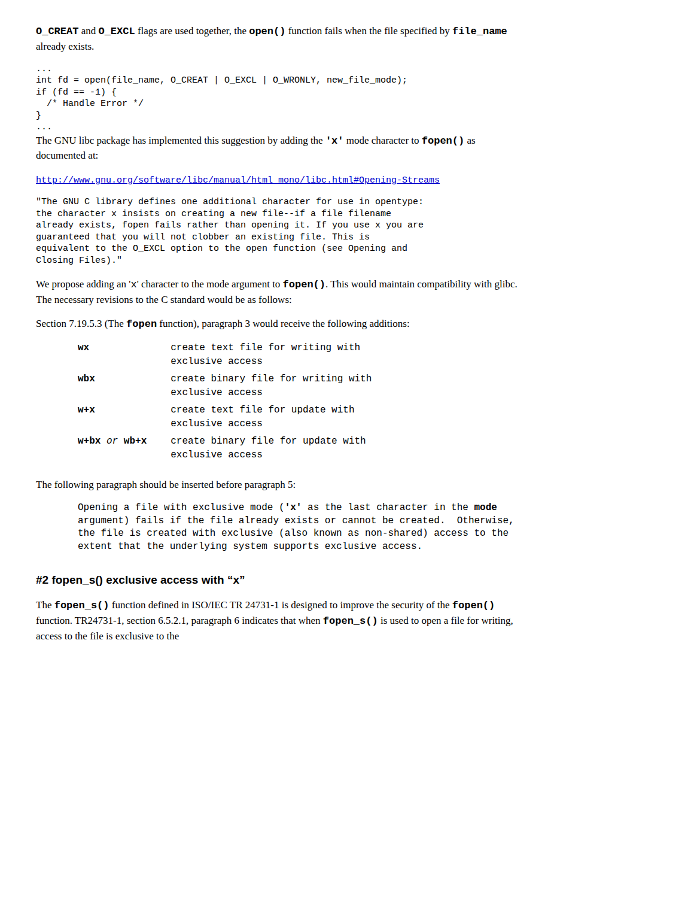O_CREAT and O_EXCL flags are used together, the open() function fails when the file specified by file_name already exists.
...
int fd = open(file_name, O_CREAT | O_EXCL | O_WRONLY, new_file_mode);
if (fd == -1) {
  /* Handle Error */
}
...
The GNU libc package has implemented this suggestion by adding the 'x' mode character to fopen() as documented at:
http://www.gnu.org/software/libc/manual/html_mono/libc.html#Opening-Streams
"The GNU C library defines one additional character for use in opentype: the character x insists on creating a new file--if a file filename already exists, fopen fails rather than opening it. If you use x you are guaranteed that you will not clobber an existing file. This is equivalent to the O_EXCL option to the open function (see Opening and Closing Files)."
We propose adding an 'x' character to the mode argument to fopen(). This would maintain compatibility with glibc. The necessary revisions to the C standard would be as follows:
Section 7.19.5.3 (The fopen function), paragraph 3 would receive the following additions:
| wx | create text file for writing with exclusive access |
| wbx | create binary file for writing with exclusive access |
| w+x | create text file for update with exclusive access |
| w+bx or wb+x | create binary file for update with exclusive access |
The following paragraph should be inserted before paragraph 5:
Opening a file with exclusive mode ('x' as the last character in the mode argument) fails if the file already exists or cannot be created. Otherwise, the file is created with exclusive (also known as non-shared) access to the extent that the underlying system supports exclusive access.
#2 fopen_s() exclusive access with “x”
The fopen_s() function defined in ISO/IEC TR 24731-1 is designed to improve the security of the fopen() function. TR24731-1, section 6.5.2.1, paragraph 6 indicates that when fopen_s() is used to open a file for writing, access to the file is exclusive to the